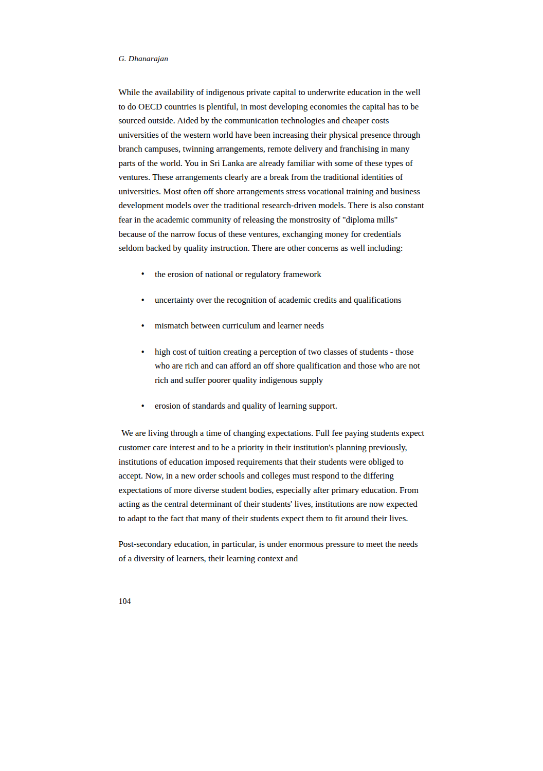G. Dhanarajan
While the availability of indigenous private capital to underwrite education in the well to do OECD countries is plentiful, in most developing economies the capital has to be sourced outside. Aided by the communication technologies and cheaper costs universities of the western world have been increasing their physical presence through branch campuses, twinning arrangements, remote delivery and franchising in many parts of the world. You in Sri Lanka are already familiar with some of these types of ventures. These arrangements clearly are a break from the traditional identities of universities. Most often off shore arrangements stress vocational training and business development models over the traditional research-driven models. There is also constant fear in the academic community of releasing the monstrosity of "diploma mills" because of the narrow focus of these ventures, exchanging money for credentials seldom backed by quality instruction. There are other concerns as well including:
the erosion of national or regulatory framework
uncertainty over the recognition of academic credits and qualifications
mismatch between curriculum and learner needs
high cost of tuition creating a perception of two classes of students - those who are rich and can afford an off shore qualification and those who are not rich and suffer poorer quality indigenous supply
erosion of standards and quality of learning support.
We are living through a time of changing expectations. Full fee paying students expect customer care interest and to be a priority in their institution's planning previously, institutions of education imposed requirements that their students were obliged to accept. Now, in a new order schools and colleges must respond to the differing expectations of more diverse student bodies, especially after primary education. From acting as the central determinant of their students' lives, institutions are now expected to adapt to the fact that many of their students expect them to fit around their lives.
Post-secondary education, in particular, is under enormous pressure to meet the needs of a diversity of learners, their learning context and
104